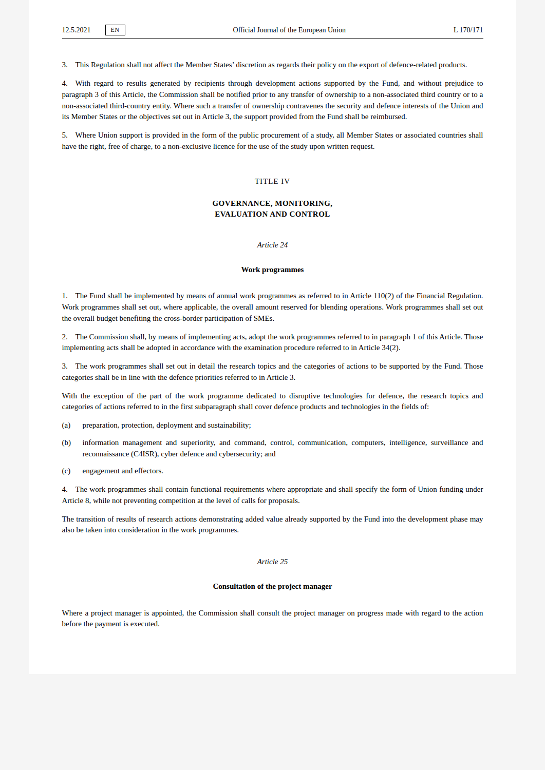12.5.2021 EN Official Journal of the European Union L 170/171
3. This Regulation shall not affect the Member States’ discretion as regards their policy on the export of defence-related products.
4. With regard to results generated by recipients through development actions supported by the Fund, and without prejudice to paragraph 3 of this Article, the Commission shall be notified prior to any transfer of ownership to a non-associated third country or to a non-associated third-country entity. Where such a transfer of ownership contravenes the security and defence interests of the Union and its Member States or the objectives set out in Article 3, the support provided from the Fund shall be reimbursed.
5. Where Union support is provided in the form of the public procurement of a study, all Member States or associated countries shall have the right, free of charge, to a non-exclusive licence for the use of the study upon written request.
TITLE IV
GOVERNANCE, MONITORING,
EVALUATION AND CONTROL
Article 24
Work programmes
1. The Fund shall be implemented by means of annual work programmes as referred to in Article 110(2) of the Financial Regulation. Work programmes shall set out, where applicable, the overall amount reserved for blending operations. Work programmes shall set out the overall budget benefiting the cross-border participation of SMEs.
2. The Commission shall, by means of implementing acts, adopt the work programmes referred to in paragraph 1 of this Article. Those implementing acts shall be adopted in accordance with the examination procedure referred to in Article 34(2).
3. The work programmes shall set out in detail the research topics and the categories of actions to be supported by the Fund. Those categories shall be in line with the defence priorities referred to in Article 3.
With the exception of the part of the work programme dedicated to disruptive technologies for defence, the research topics and categories of actions referred to in the first subparagraph shall cover defence products and technologies in the fields of:
(a) preparation, protection, deployment and sustainability;
(b) information management and superiority, and command, control, communication, computers, intelligence, surveillance and reconnaissance (C4ISR), cyber defence and cybersecurity; and
(c) engagement and effectors.
4. The work programmes shall contain functional requirements where appropriate and shall specify the form of Union funding under Article 8, while not preventing competition at the level of calls for proposals.
The transition of results of research actions demonstrating added value already supported by the Fund into the development phase may also be taken into consideration in the work programmes.
Article 25
Consultation of the project manager
Where a project manager is appointed, the Commission shall consult the project manager on progress made with regard to the action before the payment is executed.